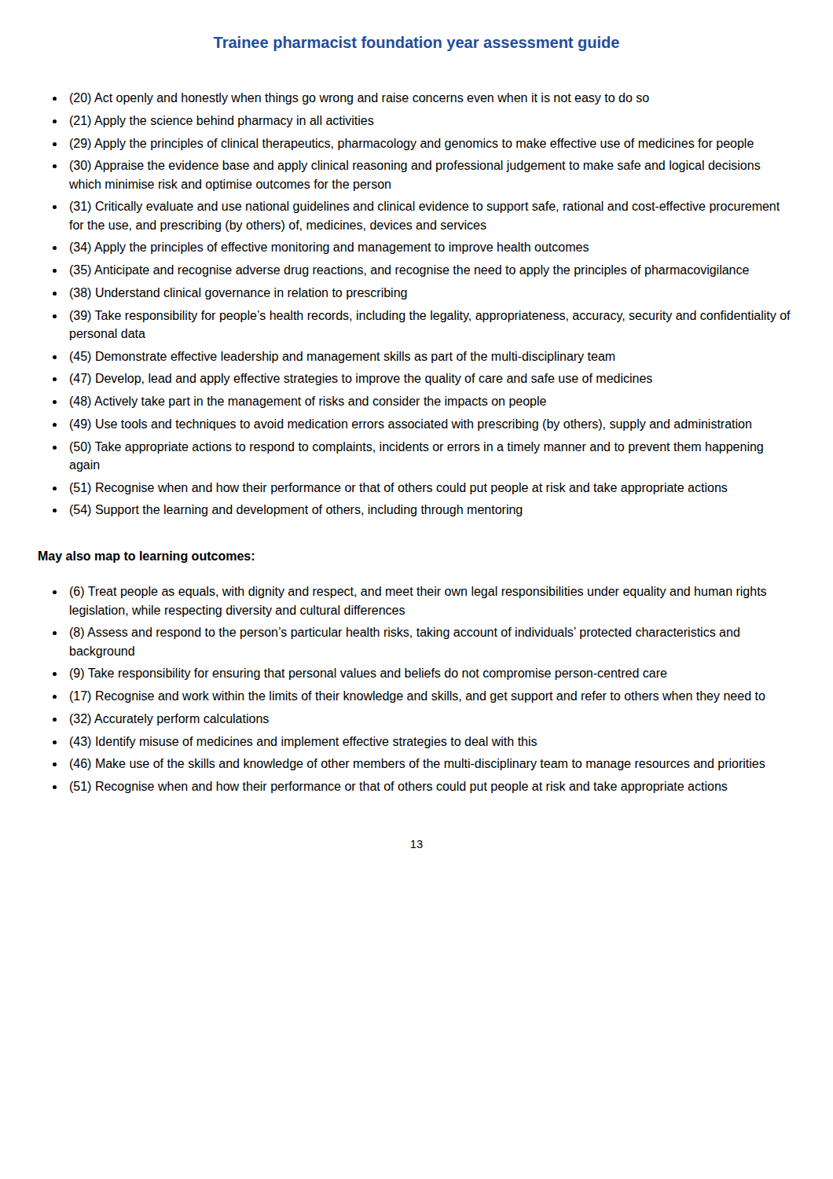Trainee pharmacist foundation year assessment guide
(20) Act openly and honestly when things go wrong and raise concerns even when it is not easy to do so
(21) Apply the science behind pharmacy in all activities
(29) Apply the principles of clinical therapeutics, pharmacology and genomics to make effective use of medicines for people
(30) Appraise the evidence base and apply clinical reasoning and professional judgement to make safe and logical decisions which minimise risk and optimise outcomes for the person
(31) Critically evaluate and use national guidelines and clinical evidence to support safe, rational and cost-effective procurement for the use, and prescribing (by others) of, medicines, devices and services
(34) Apply the principles of effective monitoring and management to improve health outcomes
(35) Anticipate and recognise adverse drug reactions, and recognise the need to apply the principles of pharmacovigilance
(38) Understand clinical governance in relation to prescribing
(39) Take responsibility for people’s health records, including the legality, appropriateness, accuracy, security and confidentiality of personal data
(45) Demonstrate effective leadership and management skills as part of the multi-disciplinary team
(47) Develop, lead and apply effective strategies to improve the quality of care and safe use of medicines
(48) Actively take part in the management of risks and consider the impacts on people
(49) Use tools and techniques to avoid medication errors associated with prescribing (by others), supply and administration
(50) Take appropriate actions to respond to complaints, incidents or errors in a timely manner and to prevent them happening again
(51) Recognise when and how their performance or that of others could put people at risk and take appropriate actions
(54) Support the learning and development of others, including through mentoring
May also map to learning outcomes:
(6) Treat people as equals, with dignity and respect, and meet their own legal responsibilities under equality and human rights legislation, while respecting diversity and cultural differences
(8) Assess and respond to the person’s particular health risks, taking account of individuals’ protected characteristics and background
(9) Take responsibility for ensuring that personal values and beliefs do not compromise person-centred care
(17) Recognise and work within the limits of their knowledge and skills, and get support and refer to others when they need to
(32) Accurately perform calculations
(43) Identify misuse of medicines and implement effective strategies to deal with this
(46) Make use of the skills and knowledge of other members of the multi-disciplinary team to manage resources and priorities
(51) Recognise when and how their performance or that of others could put people at risk and take appropriate actions
13